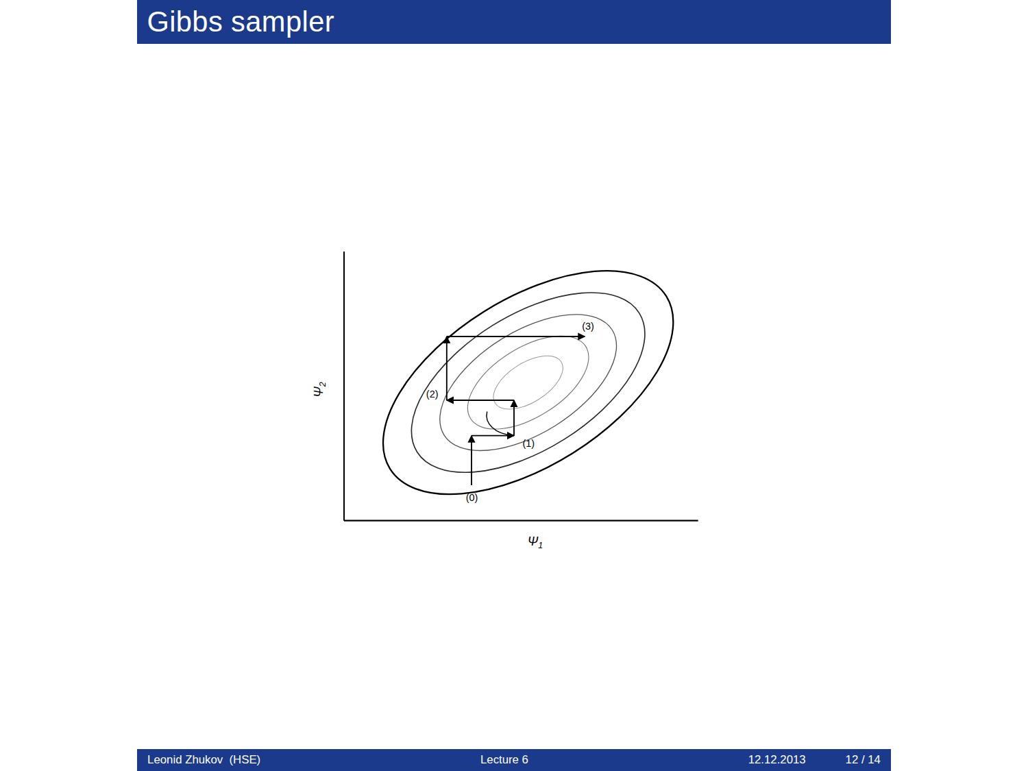Gibbs sampler
Diagram: elliptical contour lines of a bivariate distribution over axes labelled Psi-1 (horizontal) and Psi-2 (vertical). A staircase path of alternating horizontal and vertical arrows moves from the starting point labelled (0) through points labelled (1), (2) and (3), illustrating successive Gibbs sampling updates of one coordinate at a time.
Ψ2 Ψ1 (0) (1) (2) (3)
Leonid Zhukov (HSE) Lecture 6 12.12.2013 12 / 14